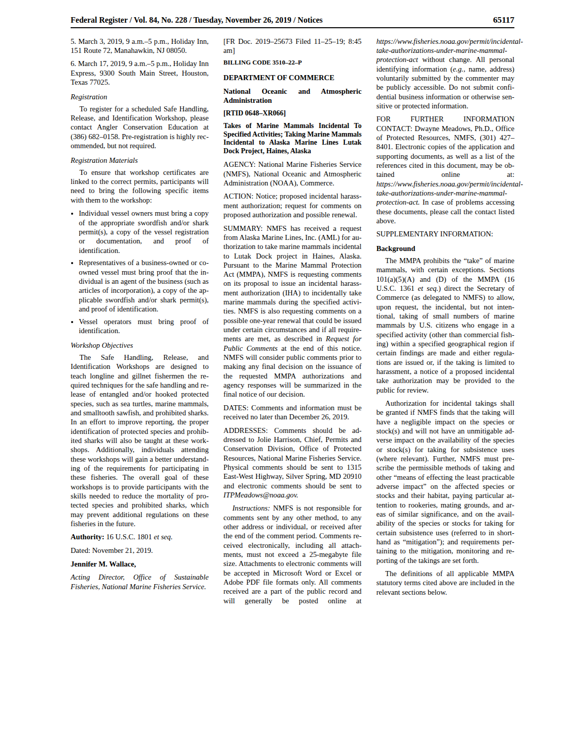Federal Register / Vol. 84, No. 228 / Tuesday, November 26, 2019 / Notices
65117
5. March 3, 2019, 9 a.m.–5 p.m., Holiday Inn, 151 Route 72, Manahawkin, NJ 08050.
6. March 17, 2019, 9 a.m.–5 p.m., Holiday Inn Express, 9300 South Main Street, Houston, Texas 77025.
Registration
To register for a scheduled Safe Handling, Release, and Identification Workshop, please contact Angler Conservation Education at (386) 682–0158. Pre-registration is highly recommended, but not required.
Registration Materials
To ensure that workshop certificates are linked to the correct permits, participants will need to bring the following specific items with them to the workshop:
Individual vessel owners must bring a copy of the appropriate swordfish and/or shark permit(s), a copy of the vessel registration or documentation, and proof of identification.
Representatives of a business-owned or co-owned vessel must bring proof that the individual is an agent of the business (such as articles of incorporation), a copy of the applicable swordfish and/or shark permit(s), and proof of identification.
Vessel operators must bring proof of identification.
Workshop Objectives
The Safe Handling, Release, and Identification Workshops are designed to teach longline and gillnet fishermen the required techniques for the safe handling and release of entangled and/or hooked protected species, such as sea turtles, marine mammals, and smalltooth sawfish, and prohibited sharks. In an effort to improve reporting, the proper identification of protected species and prohibited sharks will also be taught at these workshops. Additionally, individuals attending these workshops will gain a better understanding of the requirements for participating in these fisheries. The overall goal of these workshops is to provide participants with the skills needed to reduce the mortality of protected species and prohibited sharks, which may prevent additional regulations on these fisheries in the future.
Authority: 16 U.S.C. 1801 et seq.
Dated: November 21, 2019.
Jennifer M. Wallace,
Acting Director, Office of Sustainable Fisheries, National Marine Fisheries Service.
[FR Doc. 2019–25673 Filed 11–25–19; 8:45 am]
BILLING CODE 3510–22–P
DEPARTMENT OF COMMERCE
National Oceanic and Atmospheric Administration
[RTID 0648–XR066]
Takes of Marine Mammals Incidental To Specified Activities; Taking Marine Mammals Incidental to Alaska Marine Lines Lutak Dock Project, Haines, Alaska
AGENCY: National Marine Fisheries Service (NMFS), National Oceanic and Atmospheric Administration (NOAA), Commerce.
ACTION: Notice; proposed incidental harassment authorization; request for comments on proposed authorization and possible renewal.
SUMMARY: NMFS has received a request from Alaska Marine Lines, Inc. (AML) for authorization to take marine mammals incidental to Lutak Dock project in Haines, Alaska. Pursuant to the Marine Mammal Protection Act (MMPA), NMFS is requesting comments on its proposal to issue an incidental harassment authorization (IHA) to incidentally take marine mammals during the specified activities. NMFS is also requesting comments on a possible one-year renewal that could be issued under certain circumstances and if all requirements are met, as described in Request for Public Comments at the end of this notice. NMFS will consider public comments prior to making any final decision on the issuance of the requested MMPA authorizations and agency responses will be summarized in the final notice of our decision.
DATES: Comments and information must be received no later than December 26, 2019.
ADDRESSES: Comments should be addressed to Jolie Harrison, Chief, Permits and Conservation Division, Office of Protected Resources, National Marine Fisheries Service. Physical comments should be sent to 1315 East-West Highway, Silver Spring, MD 20910 and electronic comments should be sent to ITPMeadows@noaa.gov.
Instructions: NMFS is not responsible for comments sent by any other method, to any other address or individual, or received after the end of the comment period. Comments received electronically, including all attachments, must not exceed a 25-megabyte file size. Attachments to electronic comments will be accepted in Microsoft Word or Excel or Adobe PDF file formats only. All comments received are a part of the public record and will generally be posted online at https://www.fisheries.noaa.gov/permit/incidental-take-authorizations-under-marine-mammal-protection-act without change. All personal identifying information (e.g., name, address) voluntarily submitted by the commenter may be publicly accessible. Do not submit confidential business information or otherwise sensitive or protected information.
FOR FURTHER INFORMATION CONTACT: Dwayne Meadows, Ph.D., Office of Protected Resources, NMFS, (301) 427–8401. Electronic copies of the application and supporting documents, as well as a list of the references cited in this document, may be obtained online at: https://www.fisheries.noaa.gov/permit/incidental-take-authorizations-under-marine-mammal-protection-act. In case of problems accessing these documents, please call the contact listed above.
SUPPLEMENTARY INFORMATION:
Background
The MMPA prohibits the “take” of marine mammals, with certain exceptions. Sections 101(a)(5)(A) and (D) of the MMPA (16 U.S.C. 1361 et seq.) direct the Secretary of Commerce (as delegated to NMFS) to allow, upon request, the incidental, but not intentional, taking of small numbers of marine mammals by U.S. citizens who engage in a specified activity (other than commercial fishing) within a specified geographical region if certain findings are made and either regulations are issued or, if the taking is limited to harassment, a notice of a proposed incidental take authorization may be provided to the public for review.
Authorization for incidental takings shall be granted if NMFS finds that the taking will have a negligible impact on the species or stock(s) and will not have an unmitigable adverse impact on the availability of the species or stock(s) for taking for subsistence uses (where relevant). Further, NMFS must prescribe the permissible methods of taking and other “means of effecting the least practicable adverse impact” on the affected species or stocks and their habitat, paying particular attention to rookeries, mating grounds, and areas of similar significance, and on the availability of the species or stocks for taking for certain subsistence uses (referred to in shorthand as “mitigation”); and requirements pertaining to the mitigation, monitoring and reporting of the takings are set forth.
The definitions of all applicable MMPA statutory terms cited above are included in the relevant sections below.